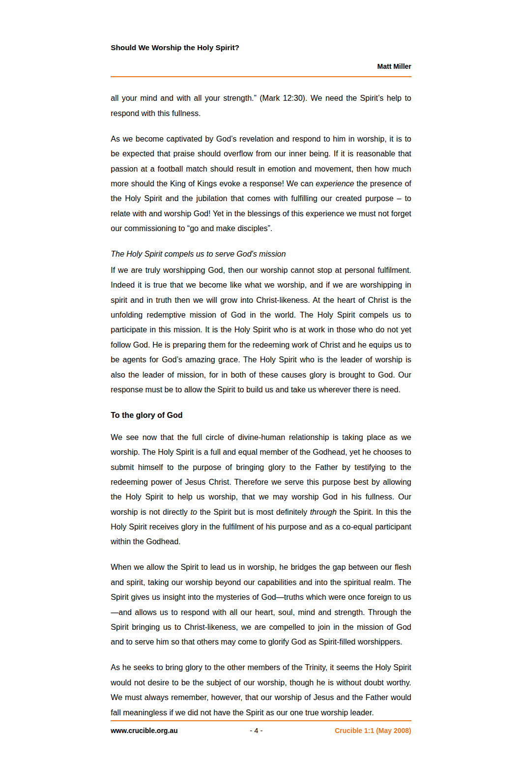Should We Worship the Holy Spirit?
Matt Miller
all your mind and with all your strength.” (Mark 12:30). We need the Spirit’s help to respond with this fullness.
As we become captivated by God’s revelation and respond to him in worship, it is to be expected that praise should overflow from our inner being. If it is reasonable that passion at a football match should result in emotion and movement, then how much more should the King of Kings evoke a response! We can experience the presence of the Holy Spirit and the jubilation that comes with fulfilling our created purpose – to relate with and worship God! Yet in the blessings of this experience we must not forget our commissioning to “go and make disciples”.
The Holy Spirit compels us to serve God's mission
If we are truly worshipping God, then our worship cannot stop at personal fulfilment. Indeed it is true that we become like what we worship, and if we are worshipping in spirit and in truth then we will grow into Christ-likeness. At the heart of Christ is the unfolding redemptive mission of God in the world. The Holy Spirit compels us to participate in this mission. It is the Holy Spirit who is at work in those who do not yet follow God. He is preparing them for the redeeming work of Christ and he equips us to be agents for God’s amazing grace. The Holy Spirit who is the leader of worship is also the leader of mission, for in both of these causes glory is brought to God. Our response must be to allow the Spirit to build us and take us wherever there is need.
To the glory of God
We see now that the full circle of divine-human relationship is taking place as we worship. The Holy Spirit is a full and equal member of the Godhead, yet he chooses to submit himself to the purpose of bringing glory to the Father by testifying to the redeeming power of Jesus Christ. Therefore we serve this purpose best by allowing the Holy Spirit to help us worship, that we may worship God in his fullness. Our worship is not directly to the Spirit but is most definitely through the Spirit. In this the Holy Spirit receives glory in the fulfilment of his purpose and as a co-equal participant within the Godhead.
When we allow the Spirit to lead us in worship, he bridges the gap between our flesh and spirit, taking our worship beyond our capabilities and into the spiritual realm. The Spirit gives us insight into the mysteries of God—truths which were once foreign to us—and allows us to respond with all our heart, soul, mind and strength. Through the Spirit bringing us to Christ-likeness, we are compelled to join in the mission of God and to serve him so that others may come to glorify God as Spirit-filled worshippers.
As he seeks to bring glory to the other members of the Trinity, it seems the Holy Spirit would not desire to be the subject of our worship, though he is without doubt worthy. We must always remember, however, that our worship of Jesus and the Father would fall meaningless if we did not have the Spirit as our one true worship leader.
www.crucible.org.au - 4 - Crucible 1:1 (May 2008)